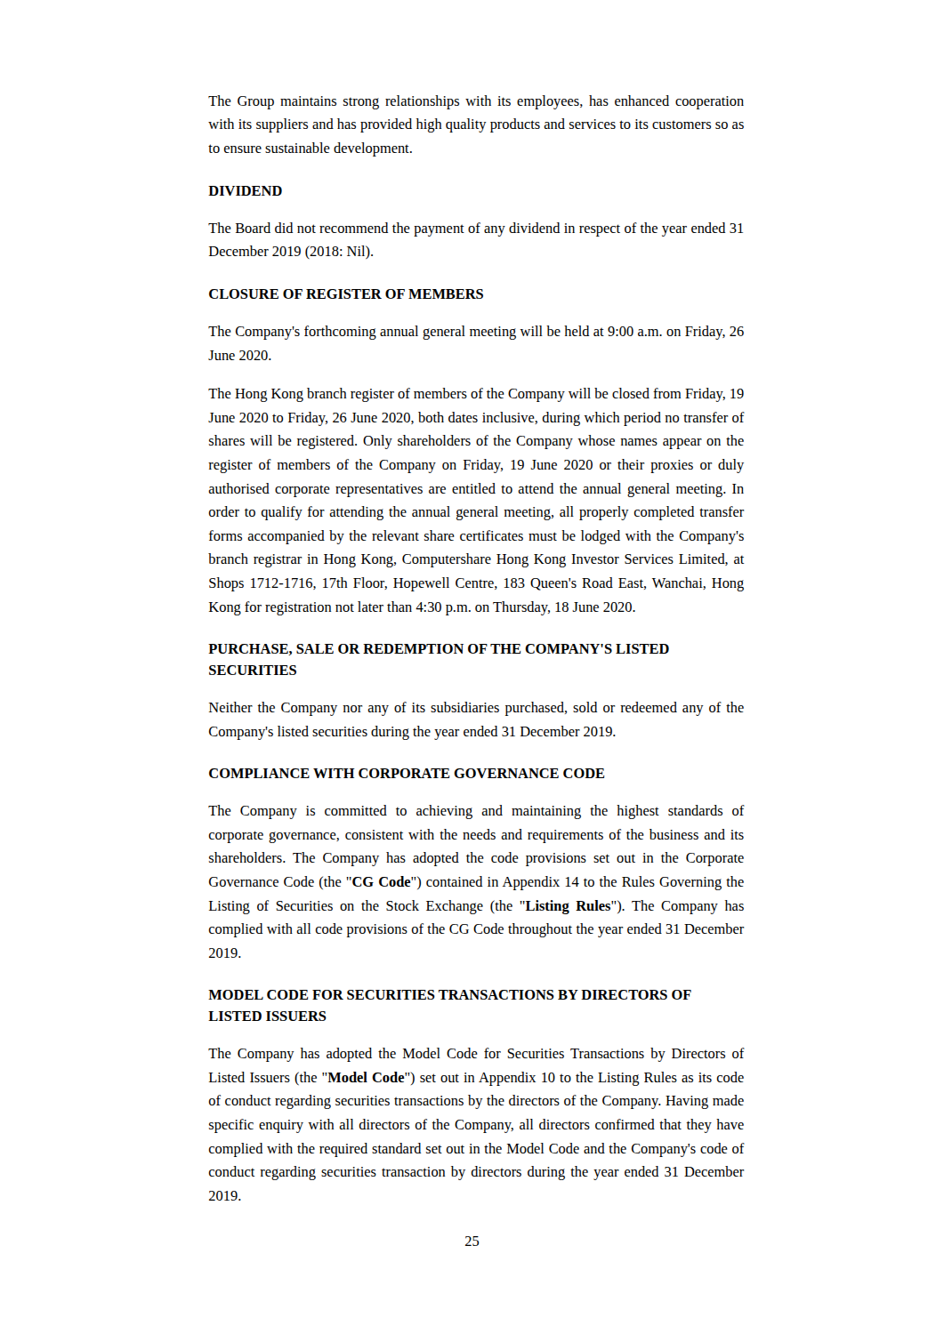The Group maintains strong relationships with its employees, has enhanced cooperation with its suppliers and has provided high quality products and services to its customers so as to ensure sustainable development.
DIVIDEND
The Board did not recommend the payment of any dividend in respect of the year ended 31 December 2019 (2018: Nil).
CLOSURE OF REGISTER OF MEMBERS
The Company's forthcoming annual general meeting will be held at 9:00 a.m. on Friday, 26 June 2020.
The Hong Kong branch register of members of the Company will be closed from Friday, 19 June 2020 to Friday, 26 June 2020, both dates inclusive, during which period no transfer of shares will be registered. Only shareholders of the Company whose names appear on the register of members of the Company on Friday, 19 June 2020 or their proxies or duly authorised corporate representatives are entitled to attend the annual general meeting. In order to qualify for attending the annual general meeting, all properly completed transfer forms accompanied by the relevant share certificates must be lodged with the Company's branch registrar in Hong Kong, Computershare Hong Kong Investor Services Limited, at Shops 1712-1716, 17th Floor, Hopewell Centre, 183 Queen's Road East, Wanchai, Hong Kong for registration not later than 4:30 p.m. on Thursday, 18 June 2020.
PURCHASE, SALE OR REDEMPTION OF THE COMPANY'S LISTED SECURITIES
Neither the Company nor any of its subsidiaries purchased, sold or redeemed any of the Company's listed securities during the year ended 31 December 2019.
COMPLIANCE WITH CORPORATE GOVERNANCE CODE
The Company is committed to achieving and maintaining the highest standards of corporate governance, consistent with the needs and requirements of the business and its shareholders. The Company has adopted the code provisions set out in the Corporate Governance Code (the "CG Code") contained in Appendix 14 to the Rules Governing the Listing of Securities on the Stock Exchange (the "Listing Rules"). The Company has complied with all code provisions of the CG Code throughout the year ended 31 December 2019.
MODEL CODE FOR SECURITIES TRANSACTIONS BY DIRECTORS OF LISTED ISSUERS
The Company has adopted the Model Code for Securities Transactions by Directors of Listed Issuers (the "Model Code") set out in Appendix 10 to the Listing Rules as its code of conduct regarding securities transactions by the directors of the Company. Having made specific enquiry with all directors of the Company, all directors confirmed that they have complied with the required standard set out in the Model Code and the Company's code of conduct regarding securities transaction by directors during the year ended 31 December 2019.
25